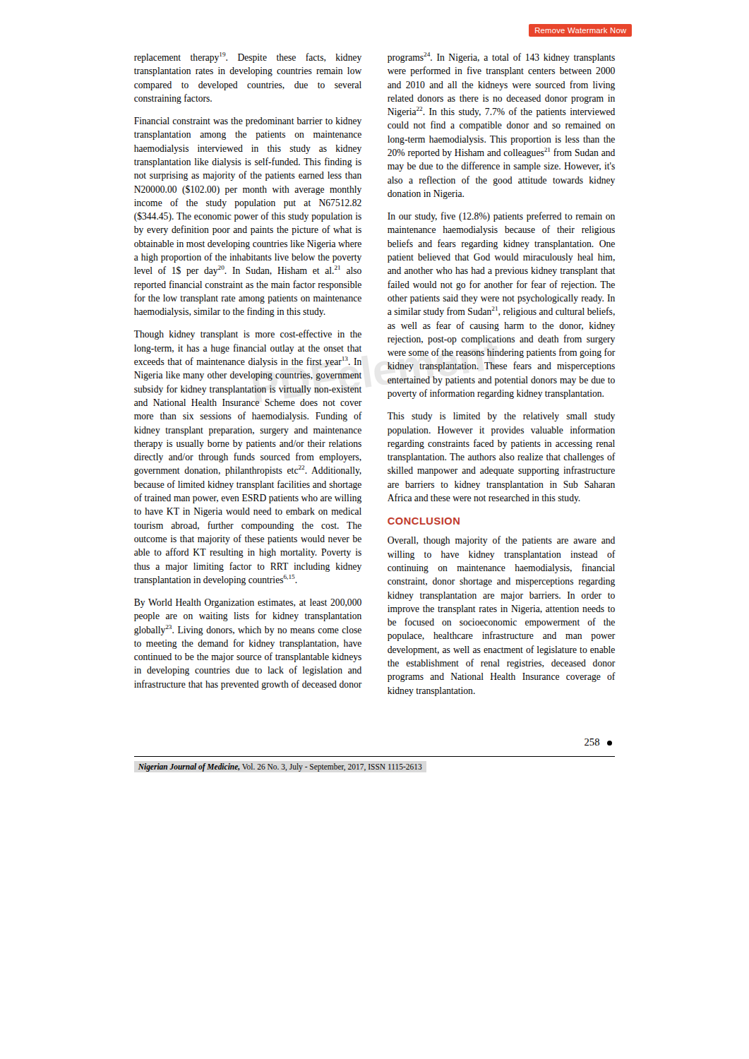Remove Watermark Now
PDFelement
replacement therapy19. Despite these facts, kidney transplantation rates in developing countries remain low compared to developed countries, due to several constraining factors.
Financial constraint was the predominant barrier to kidney transplantation among the patients on maintenance haemodialysis interviewed in this study as kidney transplantation like dialysis is self-funded. This finding is not surprising as majority of the patients earned less than N20000.00 ($102.00) per month with average monthly income of the study population put at N67512.82 ($344.45). The economic power of this study population is by every definition poor and paints the picture of what is obtainable in most developing countries like Nigeria where a high proportion of the inhabitants live below the poverty level of 1$ per day20. In Sudan, Hisham et al.21 also reported financial constraint as the main factor responsible for the low transplant rate among patients on maintenance haemodialysis, similar to the finding in this study.
Though kidney transplant is more cost-effective in the long-term, it has a huge financial outlay at the onset that exceeds that of maintenance dialysis in the first year13. In Nigeria like many other developing countries, government subsidy for kidney transplantation is virtually non-existent and National Health Insurance Scheme does not cover more than six sessions of haemodialysis. Funding of kidney transplant preparation, surgery and maintenance therapy is usually borne by patients and/or their relations directly and/or through funds sourced from employers, government donation, philanthropists etc22. Additionally, because of limited kidney transplant facilities and shortage of trained man power, even ESRD patients who are willing to have KT in Nigeria would need to embark on medical tourism abroad, further compounding the cost. The outcome is that majority of these patients would never be able to afford KT resulting in high mortality. Poverty is thus a major limiting factor to RRT including kidney transplantation in developing countries6,15.
By World Health Organization estimates, at least 200,000 people are on waiting lists for kidney transplantation globally23. Living donors, which by no means come close to meeting the demand for kidney transplantation, have continued to be the major source of transplantable kidneys in developing countries due to lack of legislation and infrastructure that has prevented growth of deceased donor programs24. In Nigeria, a total of 143 kidney transplants were performed in five transplant centers between 2000 and 2010 and all the kidneys were sourced from living related donors as there is no deceased donor program in Nigeria22. In this study, 7.7% of the patients interviewed could not find a compatible donor and so remained on long-term haemodialysis. This proportion is less than the 20% reported by Hisham and colleagues21 from Sudan and may be due to the difference in sample size. However, it's also a reflection of the good attitude towards kidney donation in Nigeria.
In our study, five (12.8%) patients preferred to remain on maintenance haemodialysis because of their religious beliefs and fears regarding kidney transplantation. One patient believed that God would miraculously heal him, and another who has had a previous kidney transplant that failed would not go for another for fear of rejection. The other patients said they were not psychologically ready. In a similar study from Sudan21, religious and cultural beliefs, as well as fear of causing harm to the donor, kidney rejection, post-op complications and death from surgery were some of the reasons hindering patients from going for kidney transplantation. These fears and misperceptions entertained by patients and potential donors may be due to poverty of information regarding kidney transplantation.
This study is limited by the relatively small study population. However it provides valuable information regarding constraints faced by patients in accessing renal transplantation. The authors also realize that challenges of skilled manpower and adequate supporting infrastructure are barriers to kidney transplantation in Sub Saharan Africa and these were not researched in this study.
Conclusion
Overall, though majority of the patients are aware and willing to have kidney transplantation instead of continuing on maintenance haemodialysis, financial constraint, donor shortage and misperceptions regarding kidney transplantation are major barriers. In order to improve the transplant rates in Nigeria, attention needs to be focused on socioeconomic empowerment of the populace, healthcare infrastructure and man power development, as well as enactment of legislature to enable the establishment of renal registries, deceased donor programs and National Health Insurance coverage of kidney transplantation.
258
Nigerian Journal of Medicine, Vol. 26 No. 3, July - September, 2017, ISSN 1115-2613